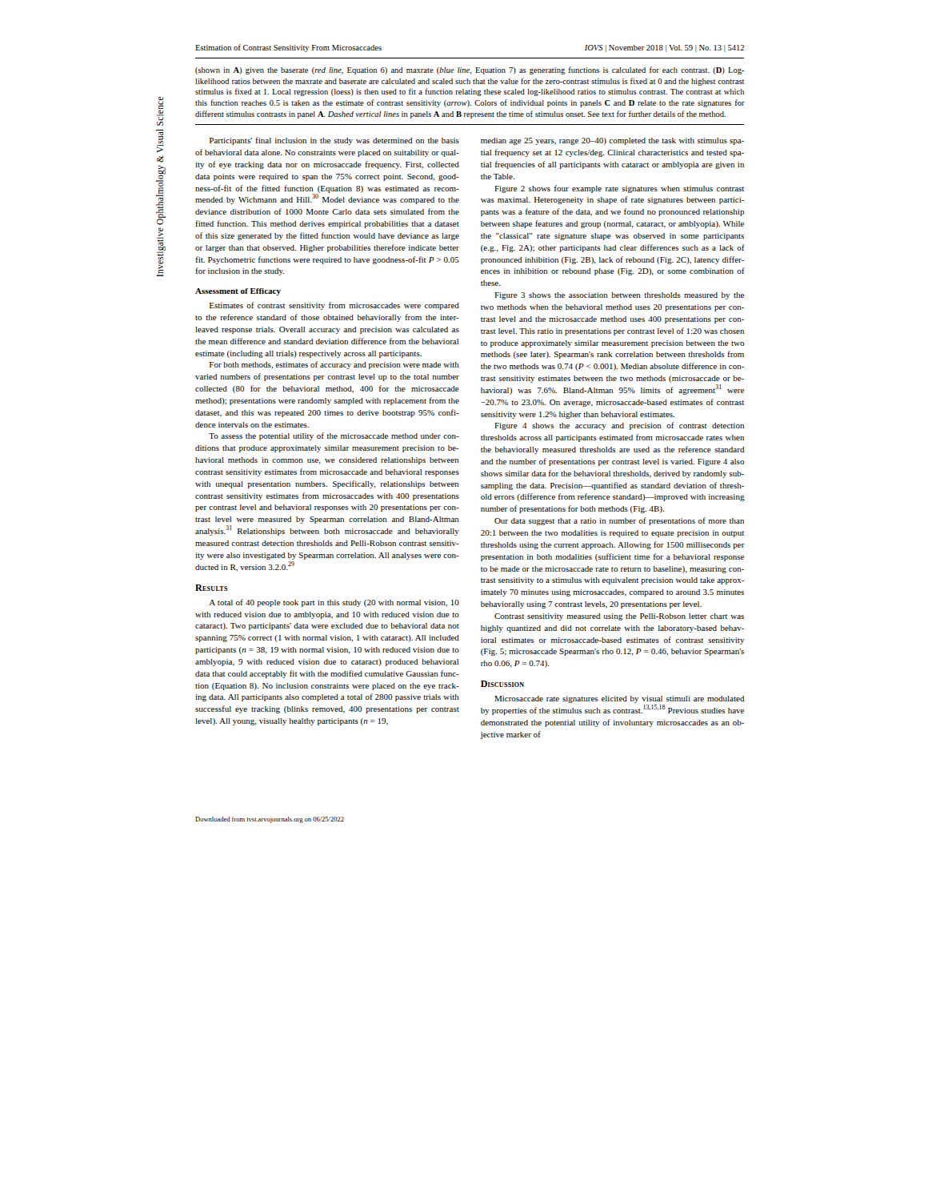Investigative Ophthalmology & Visual Science
Estimation of Contrast Sensitivity From Microsaccades
IOVS | November 2018 | Vol. 59 | No. 13 | 5412
(shown in A) given the baserate (red line, Equation 6) and maxrate (blue line, Equation 7) as generating functions is calculated for each contrast. (D) Log-likelihood ratios between the maxrate and baserate are calculated and scaled such that the value for the zero-contrast stimulus is fixed at 0 and the highest contrast stimulus is fixed at 1. Local regression (loess) is then used to fit a function relating these scaled log-likelihood ratios to stimulus contrast. The contrast at which this function reaches 0.5 is taken as the estimate of contrast sensitivity (arrow). Colors of individual points in panels C and D relate to the rate signatures for different stimulus contrasts in panel A. Dashed vertical lines in panels A and B represent the time of stimulus onset. See text for further details of the method.
Participants' final inclusion in the study was determined on the basis of behavioral data alone. No constraints were placed on suitability or quality of eye tracking data nor on microsaccade frequency. First, collected data points were required to span the 75% correct point. Second, goodness-of-fit of the fitted function (Equation 8) was estimated as recommended by Wichmann and Hill.30 Model deviance was compared to the deviance distribution of 1000 Monte Carlo data sets simulated from the fitted function. This method derives empirical probabilities that a dataset of this size generated by the fitted function would have deviance as large or larger than that observed. Higher probabilities therefore indicate better fit. Psychometric functions were required to have goodness-of-fit P > 0.05 for inclusion in the study.
Assessment of Efficacy
Estimates of contrast sensitivity from microsaccades were compared to the reference standard of those obtained behaviorally from the interleaved response trials. Overall accuracy and precision was calculated as the mean difference and standard deviation difference from the behavioral estimate (including all trials) respectively across all participants.
For both methods, estimates of accuracy and precision were made with varied numbers of presentations per contrast level up to the total number collected (80 for the behavioral method, 400 for the microsaccade method); presentations were randomly sampled with replacement from the dataset, and this was repeated 200 times to derive bootstrap 95% confidence intervals on the estimates.
To assess the potential utility of the microsaccade method under conditions that produce approximately similar measurement precision to behavioral methods in common use, we considered relationships between contrast sensitivity estimates from microsaccade and behavioral responses with unequal presentation numbers. Specifically, relationships between contrast sensitivity estimates from microsaccades with 400 presentations per contrast level and behavioral responses with 20 presentations per contrast level were measured by Spearman correlation and Bland-Altman analysis.31 Relationships between both microsaccade and behaviorally measured contrast detection thresholds and Pelli-Robson contrast sensitivity were also investigated by Spearman correlation. All analyses were conducted in R, version 3.2.0.29
Results
A total of 40 people took part in this study (20 with normal vision, 10 with reduced vision due to amblyopia, and 10 with reduced vision due to cataract). Two participants' data were excluded due to behavioral data not spanning 75% correct (1 with normal vision, 1 with cataract). All included participants (n = 38, 19 with normal vision, 10 with reduced vision due to amblyopia, 9 with reduced vision due to cataract) produced behavioral data that could acceptably fit with the modified cumulative Gaussian function (Equation 8). No inclusion constraints were placed on the eye tracking data. All participants also completed a total of 2800 passive trials with successful eye tracking (blinks removed, 400 presentations per contrast level). All young, visually healthy participants (n = 19,
median age 25 years, range 20–40) completed the task with stimulus spatial frequency set at 12 cycles/deg. Clinical characteristics and tested spatial frequencies of all participants with cataract or amblyopia are given in the Table.
Figure 2 shows four example rate signatures when stimulus contrast was maximal. Heterogeneity in shape of rate signatures between participants was a feature of the data, and we found no pronounced relationship between shape features and group (normal, cataract, or amblyopia). While the "classical" rate signature shape was observed in some participants (e.g., Fig. 2A); other participants had clear differences such as a lack of pronounced inhibition (Fig. 2B), lack of rebound (Fig. 2C), latency differences in inhibition or rebound phase (Fig. 2D), or some combination of these.
Figure 3 shows the association between thresholds measured by the two methods when the behavioral method uses 20 presentations per contrast level and the microsaccade method uses 400 presentations per contrast level. This ratio in presentations per contrast level of 1:20 was chosen to produce approximately similar measurement precision between the two methods (see later). Spearman's rank correlation between thresholds from the two methods was 0.74 (P < 0.001). Median absolute difference in contrast sensitivity estimates between the two methods (microsaccade or behavioral) was 7.6%. Bland-Altman 95% limits of agreement31 were −20.7% to 23.0%. On average, microsaccade-based estimates of contrast sensitivity were 1.2% higher than behavioral estimates.
Figure 4 shows the accuracy and precision of contrast detection thresholds across all participants estimated from microsaccade rates when the behaviorally measured thresholds are used as the reference standard and the number of presentations per contrast level is varied. Figure 4 also shows similar data for the behavioral thresholds, derived by randomly subsampling the data. Precision—quantified as standard deviation of threshold errors (difference from reference standard)—improved with increasing number of presentations for both methods (Fig. 4B).
Our data suggest that a ratio in number of presentations of more than 20:1 between the two modalities is required to equate precision in output thresholds using the current approach. Allowing for 1500 milliseconds per presentation in both modalities (sufficient time for a behavioral response to be made or the microsaccade rate to return to baseline), measuring contrast sensitivity to a stimulus with equivalent precision would take approximately 70 minutes using microsaccades, compared to around 3.5 minutes behaviorally using 7 contrast levels, 20 presentations per level.
Contrast sensitivity measured using the Pelli-Robson letter chart was highly quantized and did not correlate with the laboratory-based behavioral estimates or microsaccade-based estimates of contrast sensitivity (Fig. 5; microsaccade Spearman's rho 0.12, P = 0.46, behavior Spearman's rho 0.06, P = 0.74).
Discussion
Microsaccade rate signatures elicited by visual stimuli are modulated by properties of the stimulus such as contrast.13,15,18 Previous studies have demonstrated the potential utility of involuntary microsaccades as an objective marker of
Downloaded from tvst.arvojournals.org on 06/25/2022